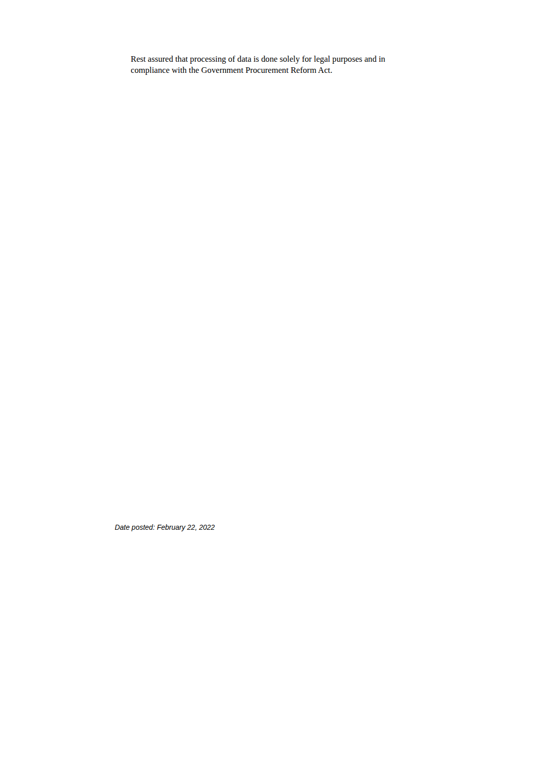Rest assured that processing of data is done solely for legal purposes and in compliance with the Government Procurement Reform Act.
Date posted: February 22, 2022